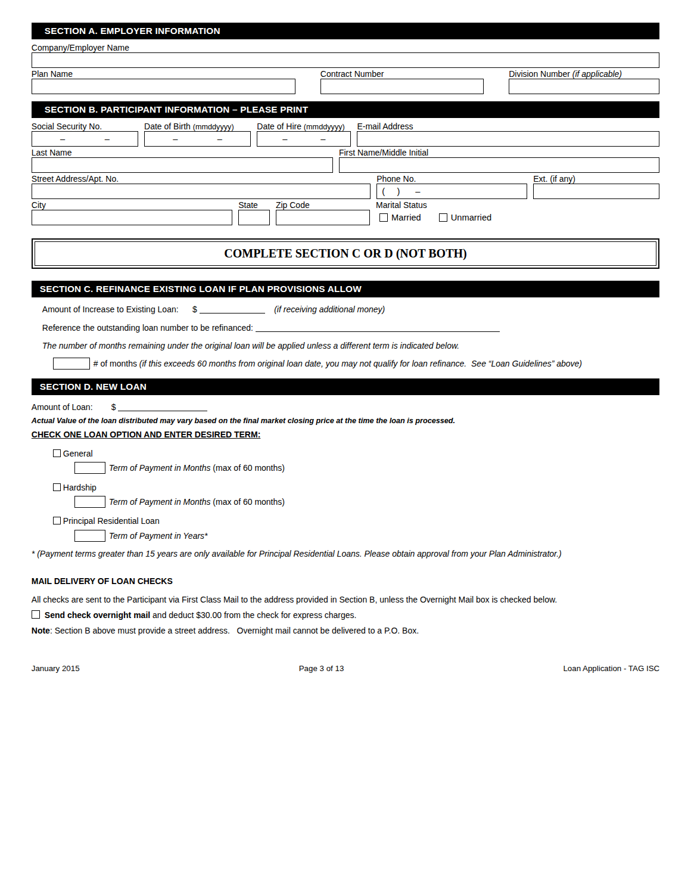SECTION A. EMPLOYER INFORMATION
| Company/Employer Name |
| Plan Name | | Contract Number | | Division Number (if applicable) |
SECTION B. PARTICIPANT INFORMATION – PLEASE PRINT
| Social Security No. | | Date of Birth (mmddyyyy) | | Date of Hire (mmddyyyy) | | E-mail Address |
| – – | | – – | | – – | | |
| Last Name | | First Name/Middle Initial |
| Street Address/Apt. No. | | Phone No. | | Ext. (if any) |
| | | ( ) – | | |
| City | | State | | Zip Code | | Marital Status |
| | | | | | | Married Unmarried |
COMPLETE SECTION C OR D (NOT BOTH)
SECTION C. REFINANCE EXISTING LOAN IF PLAN PROVISIONS ALLOW
Amount of Increase to Existing Loan: $ (if receiving additional money)
Reference the outstanding loan number to be refinanced:
The number of months remaining under the original loan will be applied unless a different term is indicated below.
# of months (if this exceeds 60 months from original loan date, you may not qualify for loan refinance. See “Loan Guidelines” above)
SECTION D. NEW LOAN
Amount of Loan: $
Actual Value of the loan distributed may vary based on the final market closing price at the time the loan is processed.
CHECK ONE LOAN OPTION AND ENTER DESIRED TERM:
General
Term of Payment in Months (max of 60 months)
Hardship
Term of Payment in Months (max of 60 months)
Principal Residential Loan
Term of Payment in Years*
* (Payment terms greater than 15 years are only available for Principal Residential Loans. Please obtain approval from your Plan Administrator.)
MAIL DELIVERY OF LOAN CHECKS
All checks are sent to the Participant via First Class Mail to the address provided in Section B, unless the Overnight Mail box is checked below.
Send check overnight mail and deduct $30.00 from the check for express charges.
Note: Section B above must provide a street address. Overnight mail cannot be delivered to a P.O. Box.
January 2015 Page 3 of 13 Loan Application - TAG ISC